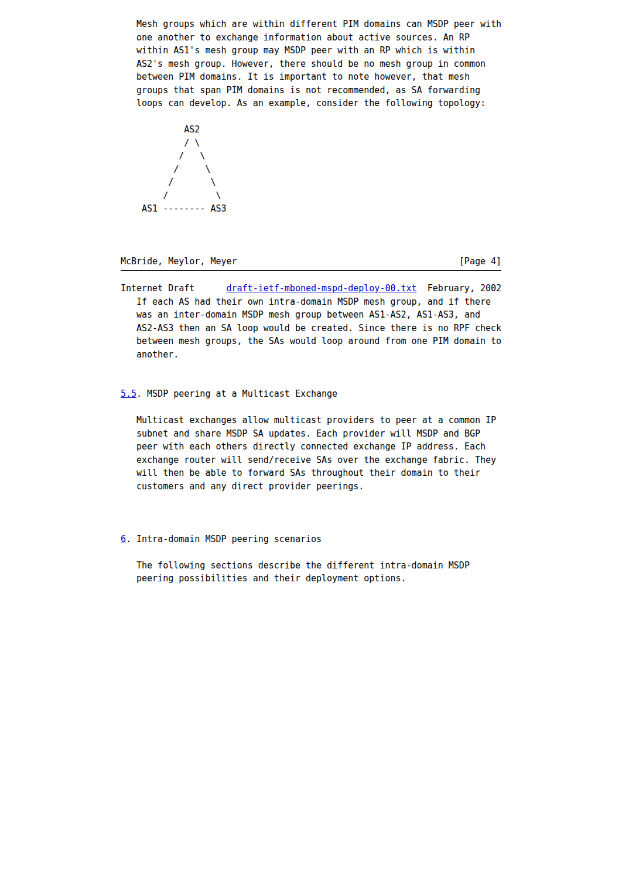Mesh groups which are within different PIM domains can MSDP peer with
   one another to exchange information about active sources. An RP
   within AS1's mesh group may MSDP peer with an RP which is within
   AS2's mesh group. However, there should be no mesh group in common
   between PIM domains. It is important to note however, that mesh
   groups that span PIM domains is not recommended, as SA forwarding
   loops can develop. As an example, consider the following topology:

            AS2
            / \
           /   \
          /     \
         /       \
        /         \
    AS1 -------- AS3
McBride, Meylor, Meyer [Page 4]
Internet Draft draft-ietf-mboned-mspd-deploy-00.txt February, 2002
   If each AS had their own intra-domain MSDP mesh group, and if there
   was an inter-domain MSDP mesh group between AS1-AS2, AS1-AS3, and
   AS2-AS3 then an SA loop would be created. Since there is no RPF check
   between mesh groups, the SAs would loop around from one PIM domain to
   another.


5.5. MSDP peering at a Multicast Exchange

   Multicast exchanges allow multicast providers to peer at a common IP
   subnet and share MSDP SA updates. Each provider will MSDP and BGP
   peer with each others directly connected exchange IP address. Each
   exchange router will send/receive SAs over the exchange fabric. They
   will then be able to forward SAs throughout their domain to their
   customers and any direct provider peerings.



6. Intra-domain MSDP peering scenarios

   The following sections describe the different intra-domain MSDP
   peering possibilities and their deployment options.